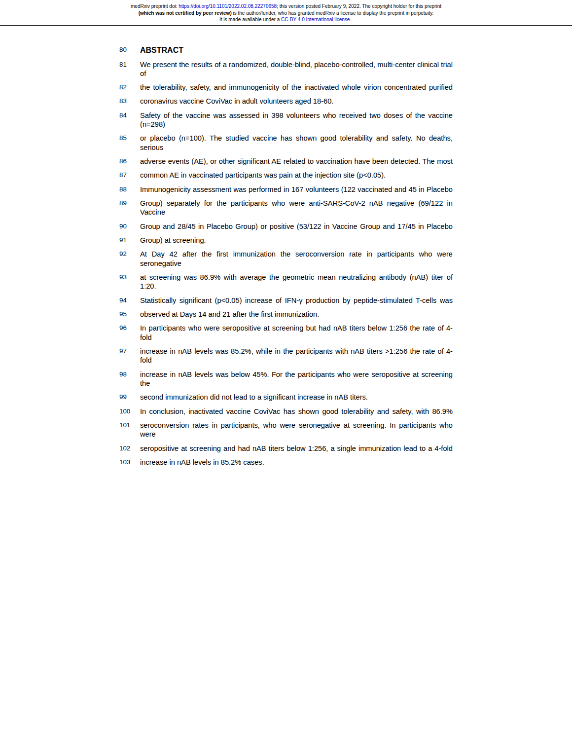medRxiv preprint doi: https://doi.org/10.1101/2022.02.08.22270658; this version posted February 9, 2022. The copyright holder for this preprint
(which was not certified by peer review) is the author/funder, who has granted medRxiv a license to display the preprint in perpetuity.
It is made available under a CC-BY 4.0 International license .
80
ABSTRACT
81
We present the results of a randomized, double-blind, placebo-controlled, multi-center clinical trial of
82
the tolerability, safety, and immunogenicity of the inactivated whole virion concentrated purified
83
coronavirus vaccine CoviVac in adult volunteers aged 18-60.
84
Safety of the vaccine was assessed in 398 volunteers who received two doses of the vaccine (n=298)
85
or placebo (n=100). The studied vaccine has shown good tolerability and safety. No deaths, serious
86
adverse events (AE), or other significant AE related to vaccination have been detected. The most
87
common AE in vaccinated participants was pain at the injection site (p<0.05).
88
Immunogenicity assessment was performed in 167 volunteers (122 vaccinated and 45 in Placebo
89
Group) separately for the participants who were anti-SARS-CoV-2 nAB negative (69/122 in Vaccine
90
Group and 28/45 in Placebo Group) or positive (53/122 in Vaccine Group and 17/45 in Placebo
91
Group) at screening.
92
At Day 42 after the first immunization the seroconversion rate in participants who were seronegative
93
at screening was 86.9% with average the geometric mean neutralizing antibody (nAB) titer of 1:20.
94
Statistically significant (p<0.05) increase of IFN-γ production by peptide-stimulated T-cells was
95
observed at Days 14 and 21 after the first immunization.
96
In participants who were seropositive at screening but had nAB titers below 1:256 the rate of 4-fold
97
increase in nAB levels was 85.2%, while in the participants with nAB titers >1:256 the rate of 4-fold
98
increase in nAB levels was below 45%. For the participants who were seropositive at screening the
99
second immunization did not lead to a significant increase in nAB titers.
100
In conclusion, inactivated vaccine CoviVac has shown good tolerability and safety, with 86.9%
101
seroconversion rates in participants, who were seronegative at screening. In participants who were
102
seropositive at screening and had nAB titers below 1:256, a single immunization lead to a 4-fold
103
increase in nAB levels in 85.2% cases.